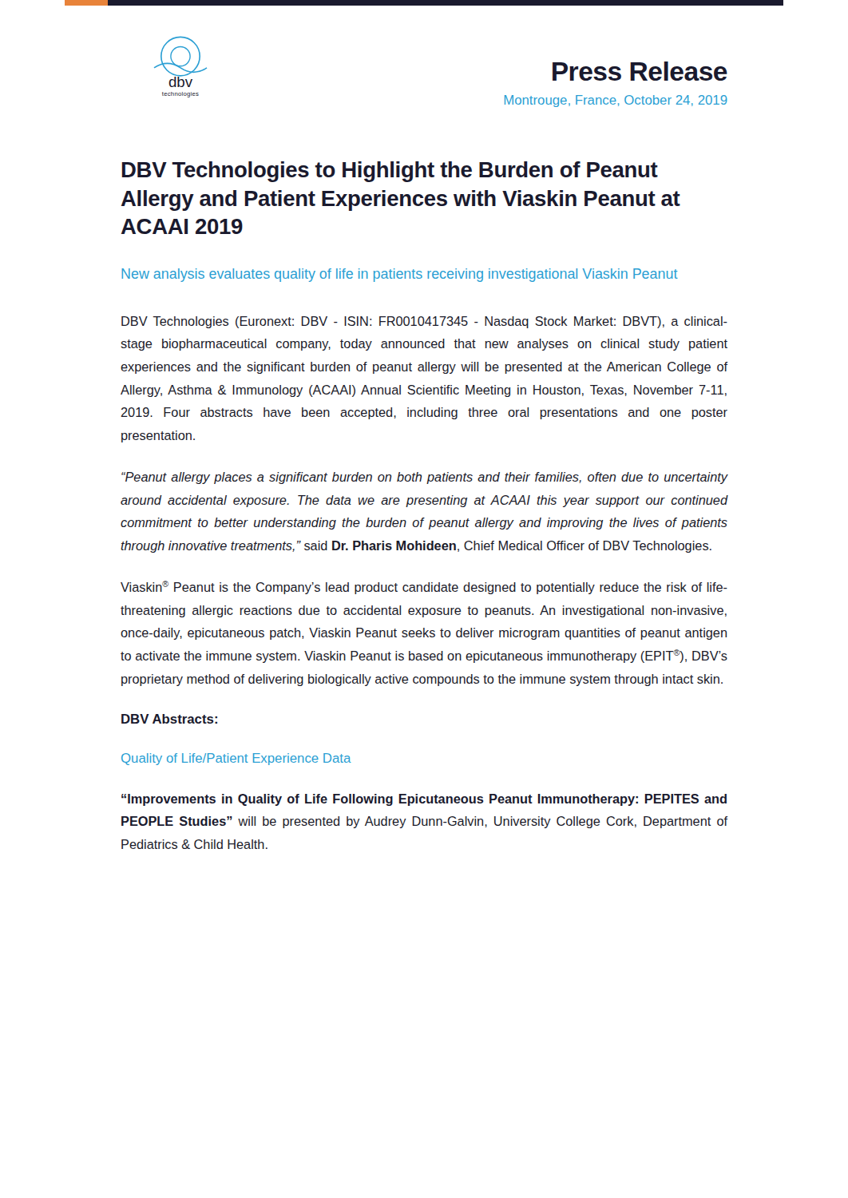dbv technologies
Press Release
Montrouge, France, October 24, 2019
DBV Technologies to Highlight the Burden of Peanut Allergy and Patient Experiences with Viaskin Peanut at ACAAI 2019
New analysis evaluates quality of life in patients receiving investigational Viaskin Peanut
DBV Technologies (Euronext: DBV - ISIN: FR0010417345 - Nasdaq Stock Market: DBVT), a clinical-stage biopharmaceutical company, today announced that new analyses on clinical study patient experiences and the significant burden of peanut allergy will be presented at the American College of Allergy, Asthma & Immunology (ACAAI) Annual Scientific Meeting in Houston, Texas, November 7-11, 2019. Four abstracts have been accepted, including three oral presentations and one poster presentation.
“Peanut allergy places a significant burden on both patients and their families, often due to uncertainty around accidental exposure. The data we are presenting at ACAAI this year support our continued commitment to better understanding the burden of peanut allergy and improving the lives of patients through innovative treatments,” said Dr. Pharis Mohideen, Chief Medical Officer of DBV Technologies.
Viaskin® Peanut is the Company’s lead product candidate designed to potentially reduce the risk of life-threatening allergic reactions due to accidental exposure to peanuts. An investigational non-invasive, once-daily, epicutaneous patch, Viaskin Peanut seeks to deliver microgram quantities of peanut antigen to activate the immune system. Viaskin Peanut is based on epicutaneous immunotherapy (EPIT®), DBV’s proprietary method of delivering biologically active compounds to the immune system through intact skin.
DBV Abstracts:
Quality of Life/Patient Experience Data
“Improvements in Quality of Life Following Epicutaneous Peanut Immunotherapy: PEPITES and PEOPLE Studies” will be presented by Audrey Dunn-Galvin, University College Cork, Department of Pediatrics & Child Health.